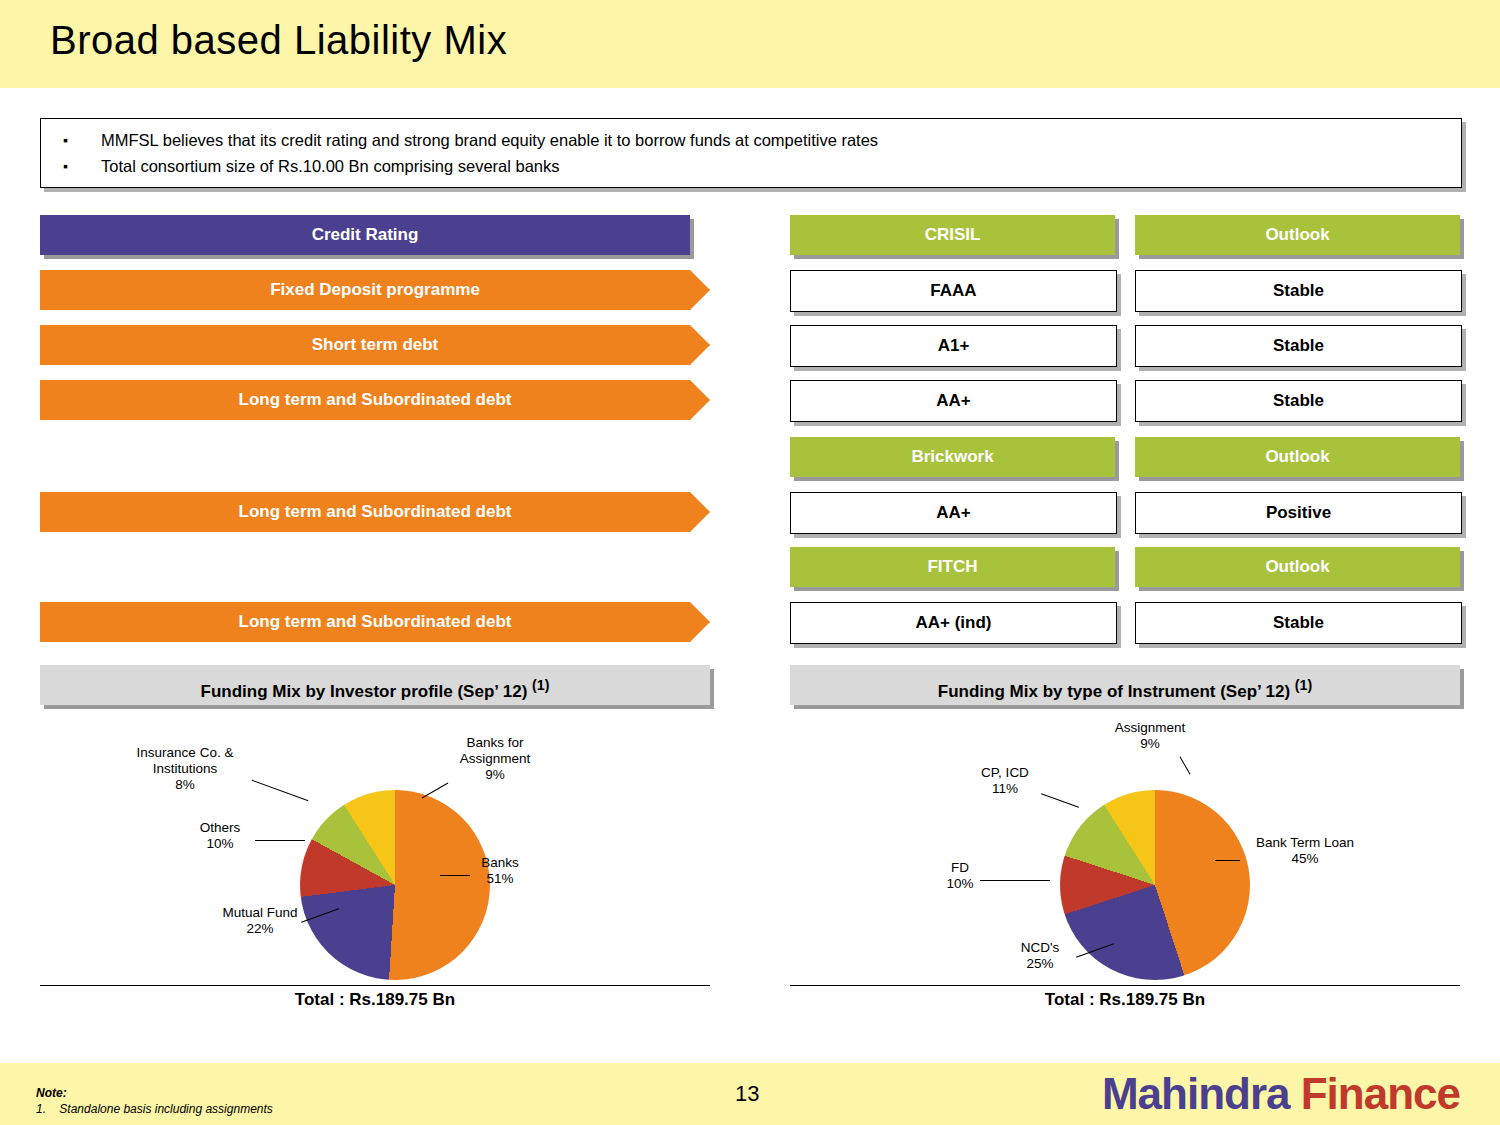Broad based Liability Mix
MMFSL believes that its credit rating and strong brand equity enable it to borrow funds at competitive rates
Total consortium size of Rs.10.00 Bn comprising several banks
Credit Rating
Fixed Deposit programme
Short term debt
Long term and Subordinated debt
Long term and Subordinated debt
Long term and Subordinated debt
CRISIL
Outlook
FAAA
Stable
A1+
Stable
AA+
Stable
Brickwork
Outlook
AA+
Positive
FITCH
Outlook
AA+ (ind)
Stable
Funding Mix by Investor profile (Sep’ 12) (1)
Funding Mix by type of Instrument (Sep’ 12) (1)
Insurance Co. &
Institutions
8%
Banks for
Assignment
9%
Others
10%
Banks
51%
Mutual Fund
22%
Total : Rs.189.75 Bn
Assignment
9%
CP, ICD
11%
FD
10%
Bank Term Loan
45%
NCD's
25%
Total : Rs.189.75 Bn
Note:
1. Standalone basis including assignments
13
Mahindra Finance